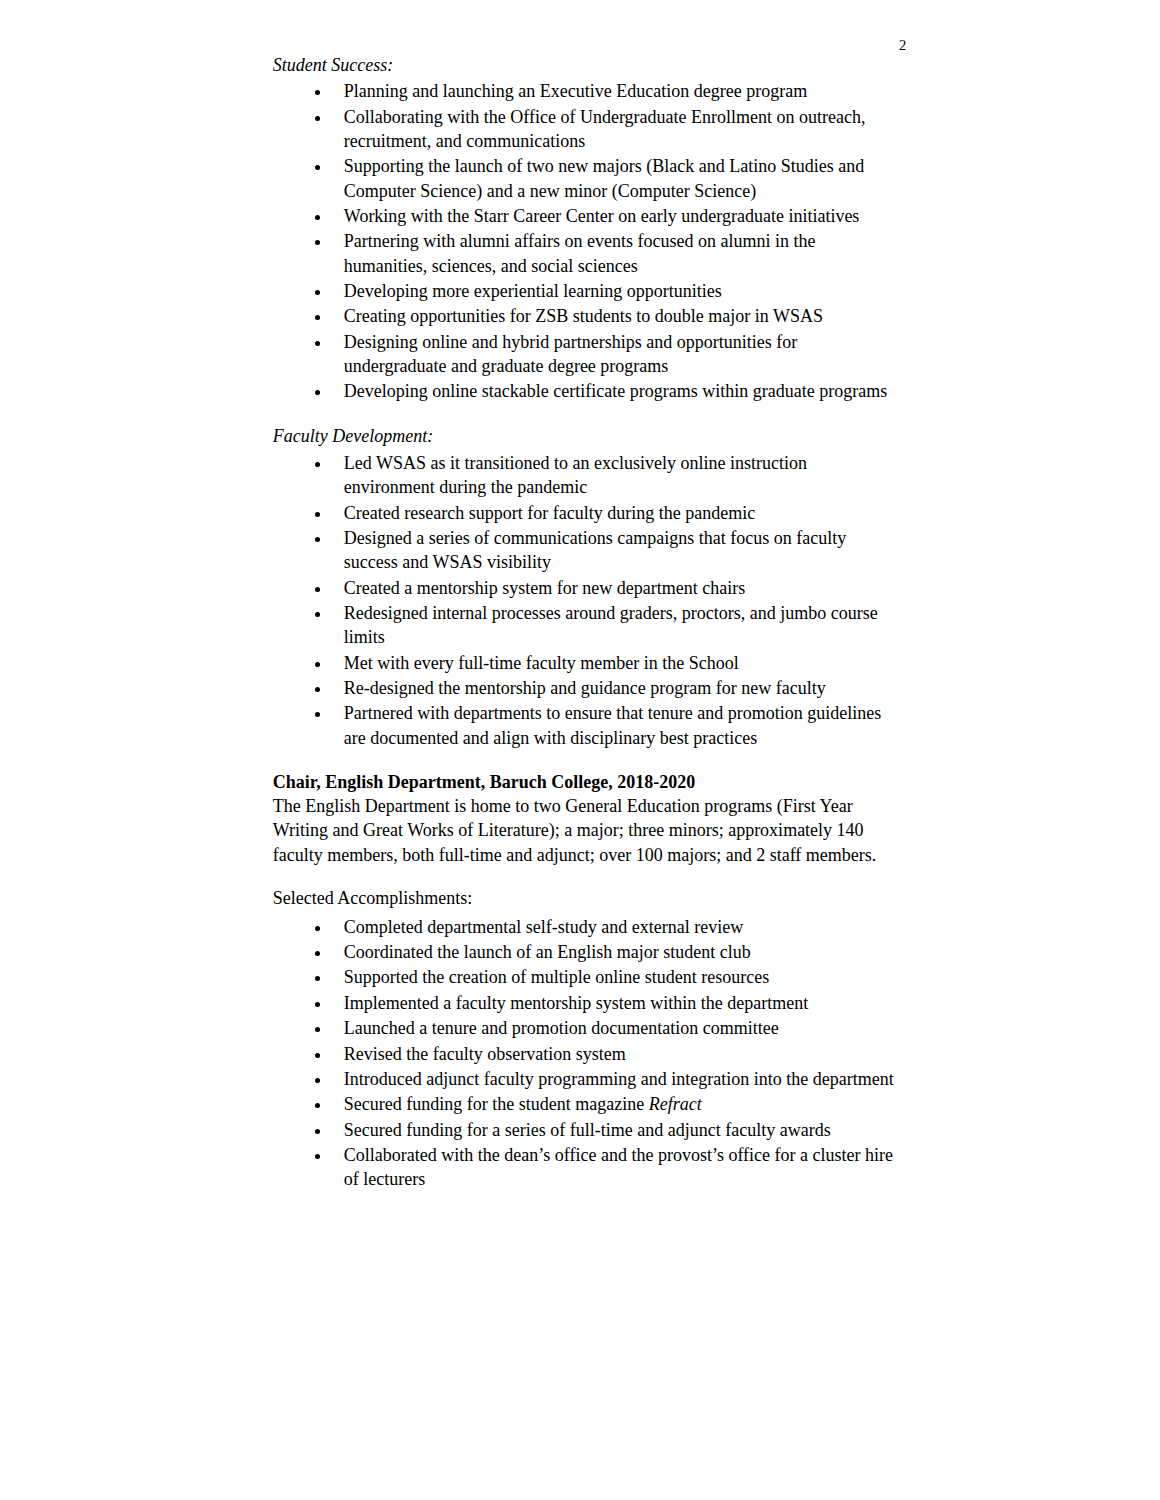2
Student Success:
Planning and launching an Executive Education degree program
Collaborating with the Office of Undergraduate Enrollment on outreach, recruitment, and communications
Supporting the launch of two new majors (Black and Latino Studies and Computer Science) and a new minor (Computer Science)
Working with the Starr Career Center on early undergraduate initiatives
Partnering with alumni affairs on events focused on alumni in the humanities, sciences, and social sciences
Developing more experiential learning opportunities
Creating opportunities for ZSB students to double major in WSAS
Designing online and hybrid partnerships and opportunities for undergraduate and graduate degree programs
Developing online stackable certificate programs within graduate programs
Faculty Development:
Led WSAS as it transitioned to an exclusively online instruction environment during the pandemic
Created research support for faculty during the pandemic
Designed a series of communications campaigns that focus on faculty success and WSAS visibility
Created a mentorship system for new department chairs
Redesigned internal processes around graders, proctors, and jumbo course limits
Met with every full-time faculty member in the School
Re-designed the mentorship and guidance program for new faculty
Partnered with departments to ensure that tenure and promotion guidelines are documented and align with disciplinary best practices
Chair, English Department, Baruch College, 2018-2020
The English Department is home to two General Education programs (First Year Writing and Great Works of Literature); a major; three minors; approximately 140 faculty members, both full-time and adjunct; over 100 majors; and 2 staff members.
Selected Accomplishments:
Completed departmental self-study and external review
Coordinated the launch of an English major student club
Supported the creation of multiple online student resources
Implemented a faculty mentorship system within the department
Launched a tenure and promotion documentation committee
Revised the faculty observation system
Introduced adjunct faculty programming and integration into the department
Secured funding for the student magazine Refract
Secured funding for a series of full-time and adjunct faculty awards
Collaborated with the dean’s office and the provost’s office for a cluster hire of lecturers